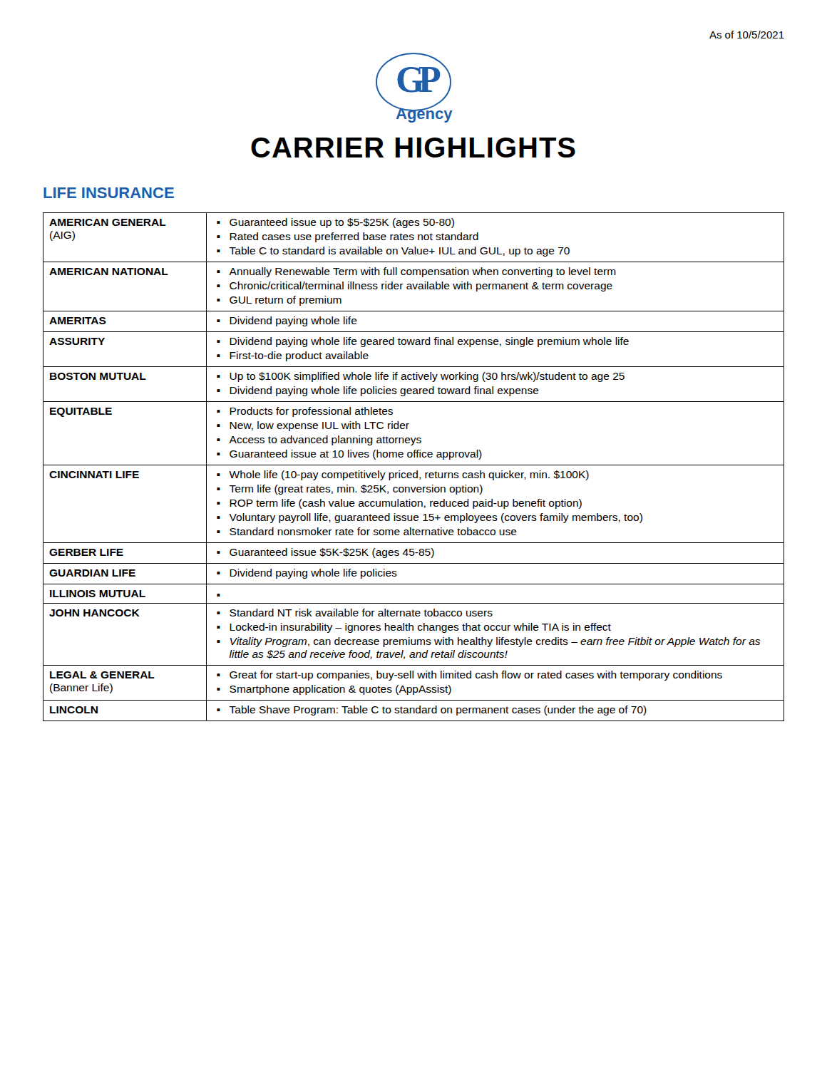As of 10/5/2021
G P Agency
CARRIER HIGHLIGHTS
LIFE INSURANCE
| AMERICAN GENERAL (AIG) | Guaranteed issue up to $5-$25K (ages 50-80) Rated cases use preferred base rates not standard Table C to standard is available on Value+ IUL and GUL, up to age 70 |
| AMERICAN NATIONAL | Annually Renewable Term with full compensation when converting to level term Chronic/critical/terminal illness rider available with permanent & term coverage GUL return of premium |
| AMERITAS | Dividend paying whole life |
| ASSURITY | Dividend paying whole life geared toward final expense, single premium whole life First-to-die product available |
| BOSTON MUTUAL | Up to $100K simplified whole life if actively working (30 hrs/wk)/student to age 25 Dividend paying whole life policies geared toward final expense |
| EQUITABLE | Products for professional athletes New, low expense IUL with LTC rider Access to advanced planning attorneys Guaranteed issue at 10 lives (home office approval) |
| CINCINNATI LIFE | Whole life (10-pay competitively priced, returns cash quicker, min. $100K) Term life (great rates, min. $25K, conversion option) ROP term life (cash value accumulation, reduced paid-up benefit option) Voluntary payroll life, guaranteed issue 15+ employees (covers family members, too) Standard nonsmoker rate for some alternative tobacco use |
| GERBER LIFE | Guaranteed issue $5K-$25K (ages 45-85) |
| GUARDIAN LIFE | Dividend paying whole life policies |
| ILLINOIS MUTUAL | |
| JOHN HANCOCK | Standard NT risk available for alternate tobacco users Locked-in insurability – ignores health changes that occur while TIA is in effect Vitality Program , can decrease premiums with healthy lifestyle credits – earn free Fitbit or Apple Watch for as little as $25 and receive food, travel, and retail discounts! |
| LEGAL & GENERAL (Banner Life) | Great for start-up companies, buy-sell with limited cash flow or rated cases with temporary conditions Smartphone application & quotes (AppAssist) |
| LINCOLN | Table Shave Program: Table C to standard on permanent cases (under the age of 70) |